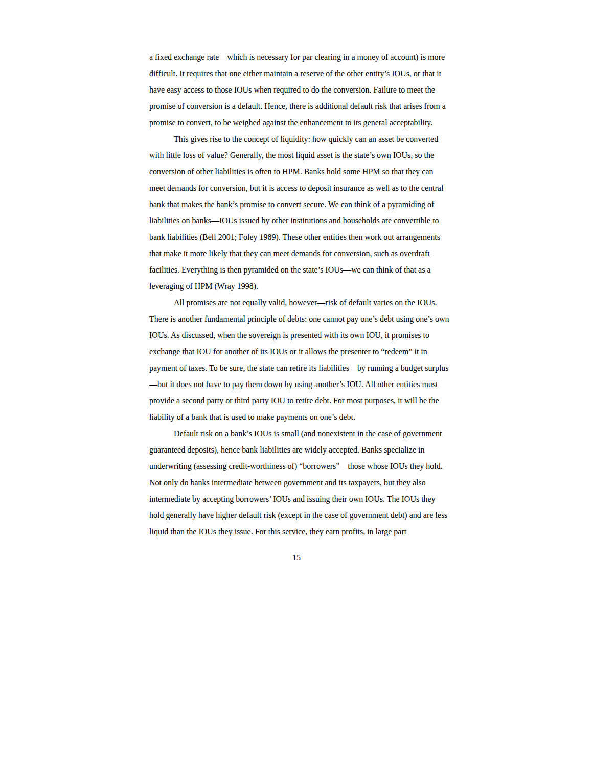a fixed exchange rate—which is necessary for par clearing in a money of account) is more difficult. It requires that one either maintain a reserve of the other entity’s IOUs, or that it have easy access to those IOUs when required to do the conversion. Failure to meet the promise of conversion is a default. Hence, there is additional default risk that arises from a promise to convert, to be weighed against the enhancement to its general acceptability.
This gives rise to the concept of liquidity: how quickly can an asset be converted with little loss of value? Generally, the most liquid asset is the state’s own IOUs, so the conversion of other liabilities is often to HPM. Banks hold some HPM so that they can meet demands for conversion, but it is access to deposit insurance as well as to the central bank that makes the bank’s promise to convert secure. We can think of a pyramiding of liabilities on banks—IOUs issued by other institutions and households are convertible to bank liabilities (Bell 2001; Foley 1989). These other entities then work out arrangements that make it more likely that they can meet demands for conversion, such as overdraft facilities. Everything is then pyramided on the state’s IOUs—we can think of that as a leveraging of HPM (Wray 1998).
All promises are not equally valid, however—risk of default varies on the IOUs. There is another fundamental principle of debts: one cannot pay one’s debt using one’s own IOUs. As discussed, when the sovereign is presented with its own IOU, it promises to exchange that IOU for another of its IOUs or it allows the presenter to “redeem” it in payment of taxes. To be sure, the state can retire its liabilities—by running a budget surplus—but it does not have to pay them down by using another’s IOU. All other entities must provide a second party or third party IOU to retire debt. For most purposes, it will be the liability of a bank that is used to make payments on one’s debt.
Default risk on a bank’s IOUs is small (and nonexistent in the case of government guaranteed deposits), hence bank liabilities are widely accepted. Banks specialize in underwriting (assessing credit-worthiness of) “borrowers”—those whose IOUs they hold. Not only do banks intermediate between government and its taxpayers, but they also intermediate by accepting borrowers’ IOUs and issuing their own IOUs. The IOUs they hold generally have higher default risk (except in the case of government debt) and are less liquid than the IOUs they issue. For this service, they earn profits, in large part
15